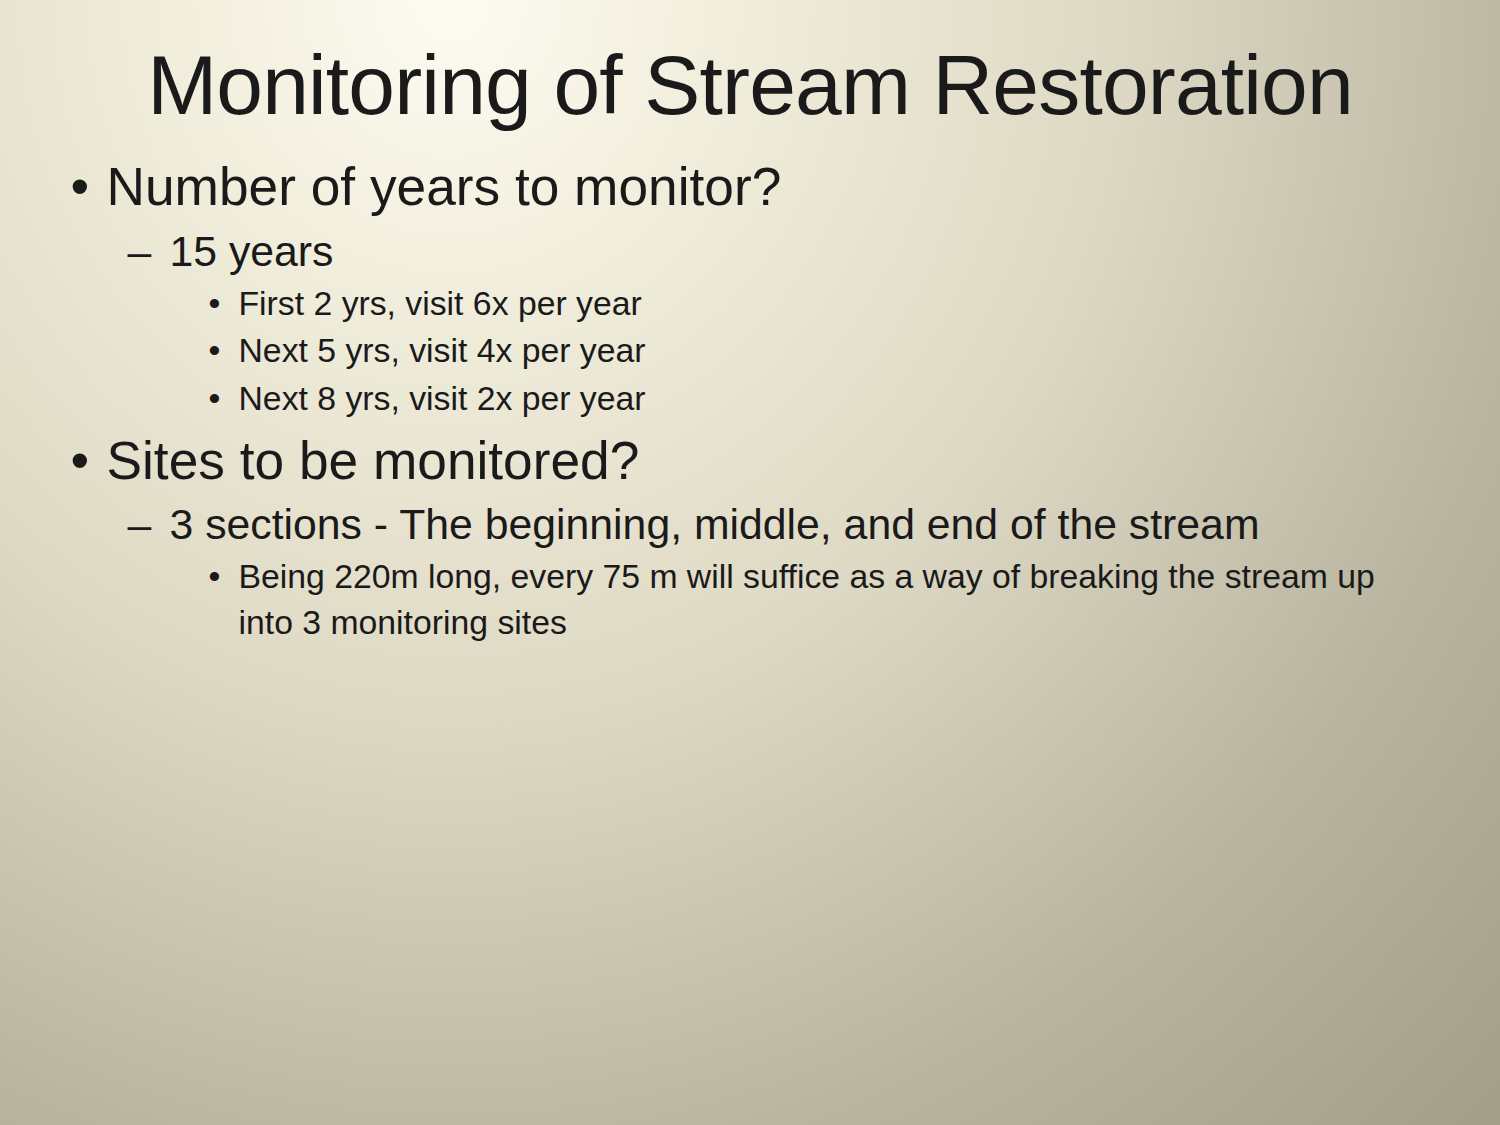Monitoring of Stream Restoration
•Number of years to monitor?
–15 years
•First 2 yrs, visit 6x per year
•Next 5 yrs, visit 4x per year
•Next 8 yrs, visit 2x per year
•Sites to be monitored?
–3 sections - The beginning, middle, and end of the stream
•Being 220m long, every 75 m will suffice as a way of breaking the stream up into 3 monitoring sites